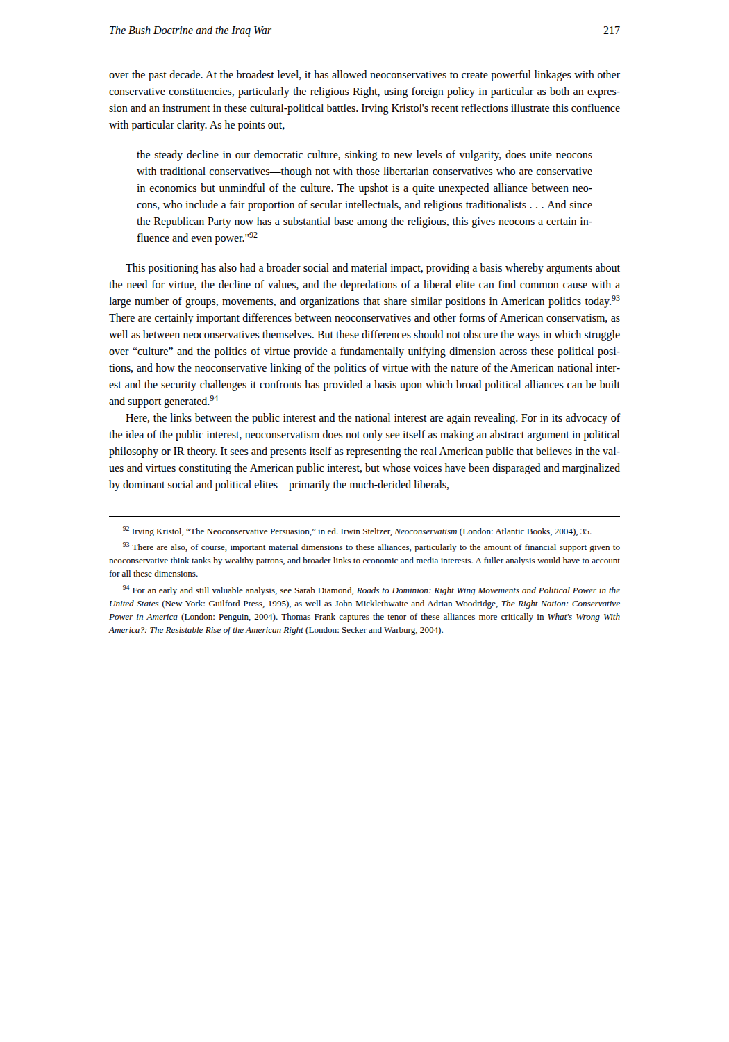The Bush Doctrine and the Iraq War 217
over the past decade. At the broadest level, it has allowed neoconservatives to create powerful linkages with other conservative constituencies, particularly the religious Right, using foreign policy in particular as both an expression and an instrument in these cultural-political battles. Irving Kristol's recent reflections illustrate this confluence with particular clarity. As he points out,
the steady decline in our democratic culture, sinking to new levels of vulgarity, does unite neocons with traditional conservatives—though not with those libertarian conservatives who are conservative in economics but unmindful of the culture. The upshot is a quite unexpected alliance between neocons, who include a fair proportion of secular intellectuals, and religious traditionalists . . . And since the Republican Party now has a substantial base among the religious, this gives neocons a certain influence and even power."92
This positioning has also had a broader social and material impact, providing a basis whereby arguments about the need for virtue, the decline of values, and the depredations of a liberal elite can find common cause with a large number of groups, movements, and organizations that share similar positions in American politics today.93 There are certainly important differences between neoconservatives and other forms of American conservatism, as well as between neoconservatives themselves. But these differences should not obscure the ways in which struggle over “culture” and the politics of virtue provide a fundamentally unifying dimension across these political positions, and how the neoconservative linking of the politics of virtue with the nature of the American national interest and the security challenges it confronts has provided a basis upon which broad political alliances can be built and support generated.94
Here, the links between the public interest and the national interest are again revealing. For in its advocacy of the idea of the public interest, neoconservatism does not only see itself as making an abstract argument in political philosophy or IR theory. It sees and presents itself as representing the real American public that believes in the values and virtues constituting the American public interest, but whose voices have been disparaged and marginalized by dominant social and political elites—primarily the much-derided liberals,
92 Irving Kristol, “The Neoconservative Persuasion,” in ed. Irwin Steltzer, Neoconservatism (London: Atlantic Books, 2004), 35.
93 There are also, of course, important material dimensions to these alliances, particularly to the amount of financial support given to neoconservative think tanks by wealthy patrons, and broader links to economic and media interests. A fuller analysis would have to account for all these dimensions.
94 For an early and still valuable analysis, see Sarah Diamond, Roads to Dominion: Right Wing Movements and Political Power in the United States (New York: Guilford Press, 1995), as well as John Micklethwaite and Adrian Woodridge, The Right Nation: Conservative Power in America (London: Penguin, 2004). Thomas Frank captures the tenor of these alliances more critically in What's Wrong With America?: The Resistable Rise of the American Right (London: Secker and Warburg, 2004).